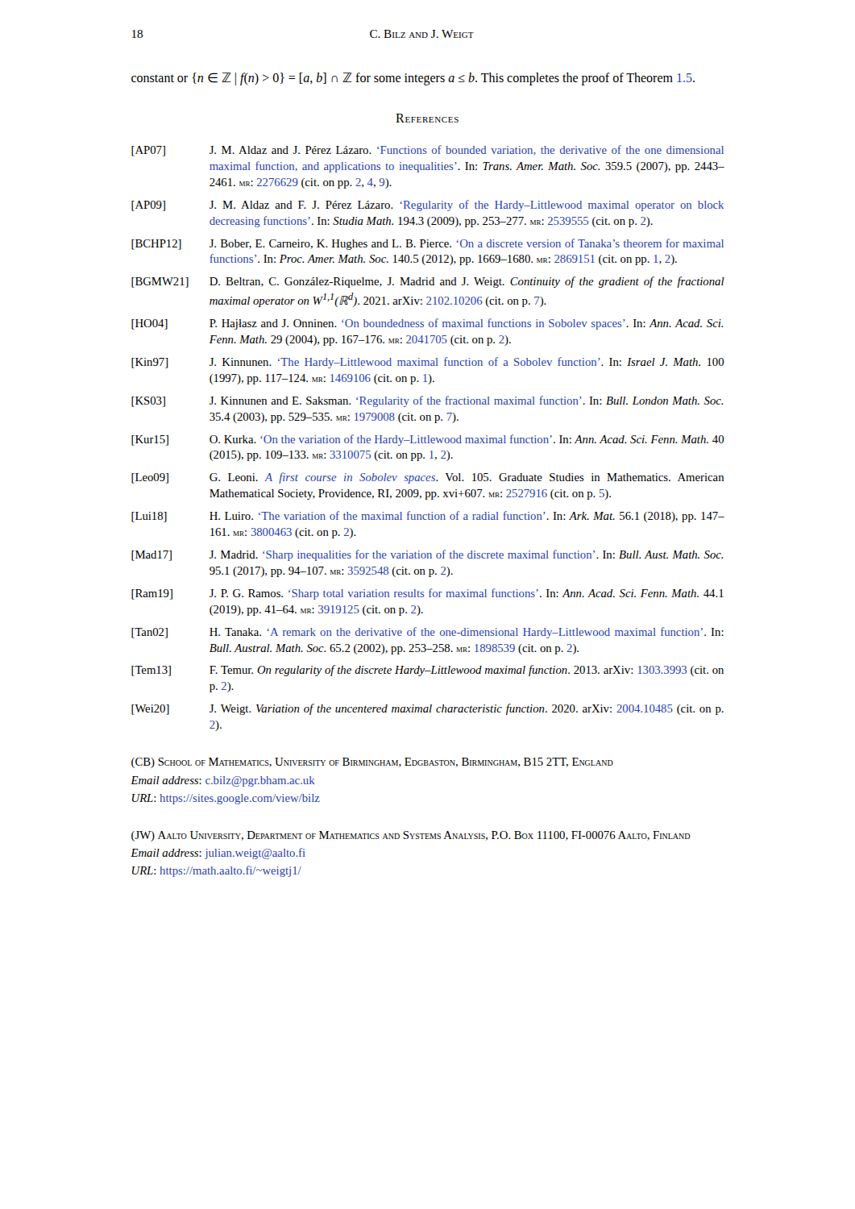18 C. Bilz and J. Weigt
constant or {n ∈ ℤ | f(n) > 0} = [a, b] ∩ ℤ for some integers a ≤ b. This completes the proof of Theorem 1.5.
References
[AP07]
J. M. Aldaz and J. Pérez Lázaro. ‘Functions of bounded variation, the derivative of the one dimensional maximal function, and applications to inequalities’. In: Trans. Amer. Math. Soc. 359.5 (2007), pp. 2443–2461. mr: 2276629 (cit. on pp. 2, 4, 9).
[AP09]
J. M. Aldaz and F. J. Pérez Lázaro. ‘Regularity of the Hardy–Littlewood maximal operator on block decreasing functions’. In: Studia Math. 194.3 (2009), pp. 253–277. mr: 2539555 (cit. on p. 2).
[BCHP12]
J. Bober, E. Carneiro, K. Hughes and L. B. Pierce. ‘On a discrete version of Tanaka’s theorem for maximal functions’. In: Proc. Amer. Math. Soc. 140.5 (2012), pp. 1669–1680. mr: 2869151 (cit. on pp. 1, 2).
[BGMW21]
D. Beltran, C. González-Riquelme, J. Madrid and J. Weigt. Continuity of the gradient of the fractional maximal operator on W1,1(ℝd). 2021. arXiv: 2102.10206 (cit. on p. 7).
[HO04]
P. Hajłasz and J. Onninen. ‘On boundedness of maximal functions in Sobolev spaces’. In: Ann. Acad. Sci. Fenn. Math. 29 (2004), pp. 167–176. mr: 2041705 (cit. on p. 2).
[Kin97]
J. Kinnunen. ‘The Hardy–Littlewood maximal function of a Sobolev function’. In: Israel J. Math. 100 (1997), pp. 117–124. mr: 1469106 (cit. on p. 1).
[KS03]
J. Kinnunen and E. Saksman. ‘Regularity of the fractional maximal function’. In: Bull. London Math. Soc. 35.4 (2003), pp. 529–535. mr: 1979008 (cit. on p. 7).
[Kur15]
O. Kurka. ‘On the variation of the Hardy–Littlewood maximal function’. In: Ann. Acad. Sci. Fenn. Math. 40 (2015), pp. 109–133. mr: 3310075 (cit. on pp. 1, 2).
[Leo09]
G. Leoni. A first course in Sobolev spaces. Vol. 105. Graduate Studies in Mathematics. American Mathematical Society, Providence, RI, 2009, pp. xvi+607. mr: 2527916 (cit. on p. 5).
[Lui18]
H. Luiro. ‘The variation of the maximal function of a radial function’. In: Ark. Mat. 56.1 (2018), pp. 147–161. mr: 3800463 (cit. on p. 2).
[Mad17]
J. Madrid. ‘Sharp inequalities for the variation of the discrete maximal function’. In: Bull. Aust. Math. Soc. 95.1 (2017), pp. 94–107. mr: 3592548 (cit. on p. 2).
[Ram19]
J. P. G. Ramos. ‘Sharp total variation results for maximal functions’. In: Ann. Acad. Sci. Fenn. Math. 44.1 (2019), pp. 41–64. mr: 3919125 (cit. on p. 2).
[Tan02]
H. Tanaka. ‘A remark on the derivative of the one-dimensional Hardy–Littlewood maximal function’. In: Bull. Austral. Math. Soc. 65.2 (2002), pp. 253–258. mr: 1898539 (cit. on p. 2).
[Tem13]
F. Temur. On regularity of the discrete Hardy–Littlewood maximal function. 2013. arXiv: 1303.3993 (cit. on p. 2).
[Wei20]
J. Weigt. Variation of the uncentered maximal characteristic function. 2020. arXiv: 2004.10485 (cit. on p. 2).
(CB) School of Mathematics, University of Birmingham, Edgbaston, Birmingham, B15 2TT, England
Email address: c.bilz@pgr.bham.ac.uk
URL: https://sites.google.com/view/bilz
(JW) Aalto University, Department of Mathematics and Systems Analysis, P.O. Box 11100, FI-00076 Aalto, Finland
Email address: julian.weigt@aalto.fi
URL: https://math.aalto.fi/~weigtj1/